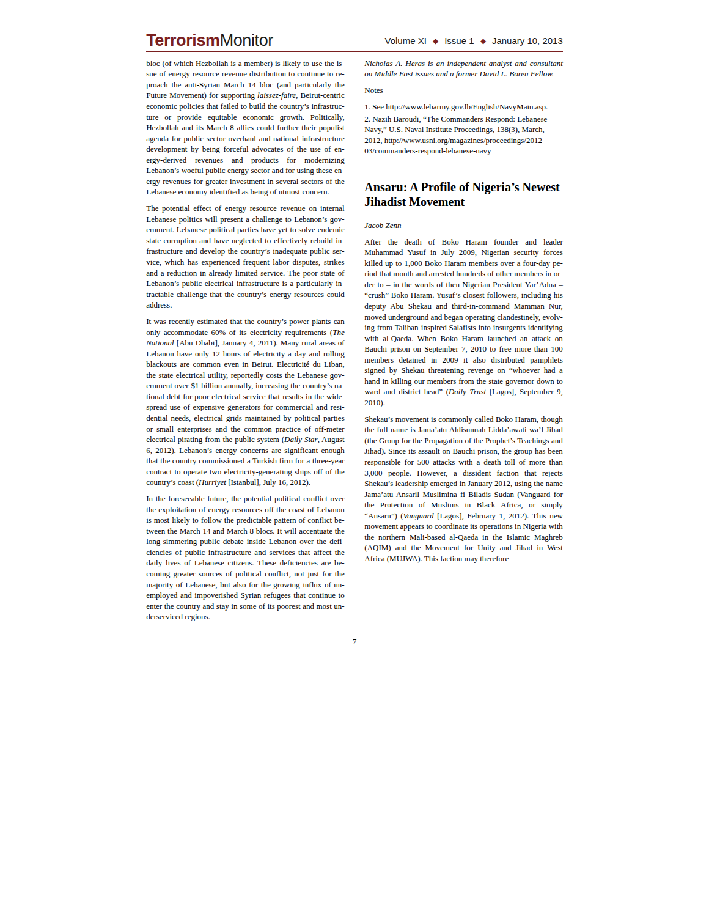Terrorism Monitor
Volume XI ◆ Issue 1 ◆ January 10, 2013
bloc (of which Hezbollah is a member) is likely to use the issue of energy resource revenue distribution to continue to reproach the anti-Syrian March 14 bloc (and particularly the Future Movement) for supporting laissez-faire, Beirut-centric economic policies that failed to build the country’s infrastructure or provide equitable economic growth. Politically, Hezbollah and its March 8 allies could further their populist agenda for public sector overhaul and national infrastructure development by being forceful advocates of the use of energy-derived revenues and products for modernizing Lebanon’s woeful public energy sector and for using these energy revenues for greater investment in several sectors of the Lebanese economy identified as being of utmost concern.
The potential effect of energy resource revenue on internal Lebanese politics will present a challenge to Lebanon’s government. Lebanese political parties have yet to solve endemic state corruption and have neglected to effectively rebuild infrastructure and develop the country’s inadequate public service, which has experienced frequent labor disputes, strikes and a reduction in already limited service. The poor state of Lebanon’s public electrical infrastructure is a particularly intractable challenge that the country’s energy resources could address.
It was recently estimated that the country’s power plants can only accommodate 60% of its electricity requirements (The National [Abu Dhabi], January 4, 2011). Many rural areas of Lebanon have only 12 hours of electricity a day and rolling blackouts are common even in Beirut. Electricité du Liban, the state electrical utility, reportedly costs the Lebanese government over $1 billion annually, increasing the country’s national debt for poor electrical service that results in the widespread use of expensive generators for commercial and residential needs, electrical grids maintained by political parties or small enterprises and the common practice of off-meter electrical pirating from the public system (Daily Star, August 6, 2012). Lebanon’s energy concerns are significant enough that the country commissioned a Turkish firm for a three-year contract to operate two electricity-generating ships off of the country’s coast (Hurriyet [Istanbul], July 16, 2012).
In the foreseeable future, the potential political conflict over the exploitation of energy resources off the coast of Lebanon is most likely to follow the predictable pattern of conflict between the March 14 and March 8 blocs. It will accentuate the long-simmering public debate inside Lebanon over the deficiencies of public infrastructure and services that affect the daily lives of Lebanese citizens. These deficiencies are becoming greater sources of political conflict, not just for the majority of Lebanese, but also for the growing influx of unemployed and impoverished Syrian refugees that continue to enter the country and stay in some of its poorest and most underserviced regions.
Nicholas A. Heras is an independent analyst and consultant on Middle East issues and a former David L. Boren Fellow.
Notes
1. See http://www.lebarmy.gov.lb/English/NavyMain.asp.
2. Nazih Baroudi, “The Commanders Respond: Lebanese Navy,” U.S. Naval Institute Proceedings, 138(3), March, 2012, http://www.usni.org/magazines/proceedings/2012-03/commanders-respond-lebanese-navy
Ansaru: A Profile of Nigeria’s Newest Jihadist Movement
Jacob Zenn
After the death of Boko Haram founder and leader Muhammad Yusuf in July 2009, Nigerian security forces killed up to 1,000 Boko Haram members over a four-day period that month and arrested hundreds of other members in order to – in the words of then-Nigerian President Yar’Adua – “crush” Boko Haram. Yusuf’s closest followers, including his deputy Abu Shekau and third-in-command Mamman Nur, moved underground and began operating clandestinely, evolving from Taliban-inspired Salafists into insurgents identifying with al-Qaeda. When Boko Haram launched an attack on Bauchi prison on September 7, 2010 to free more than 100 members detained in 2009 it also distributed pamphlets signed by Shekau threatening revenge on “whoever had a hand in killing our members from the state governor down to ward and district head” (Daily Trust [Lagos], September 9, 2010).
Shekau’s movement is commonly called Boko Haram, though the full name is Jama’atu Ahlisunnah Lidda’awati wa’l-Jihad (the Group for the Propagation of the Prophet’s Teachings and Jihad). Since its assault on Bauchi prison, the group has been responsible for 500 attacks with a death toll of more than 3,000 people. However, a dissident faction that rejects Shekau’s leadership emerged in January 2012, using the name Jama’atu Ansaril Muslimina fi Biladis Sudan (Vanguard for the Protection of Muslims in Black Africa, or simply “Ansaru”) (Vanguard [Lagos], February 1, 2012). This new movement appears to coordinate its operations in Nigeria with the northern Mali-based al-Qaeda in the Islamic Maghreb (AQIM) and the Movement for Unity and Jihad in West Africa (MUJWA). This faction may therefore
7